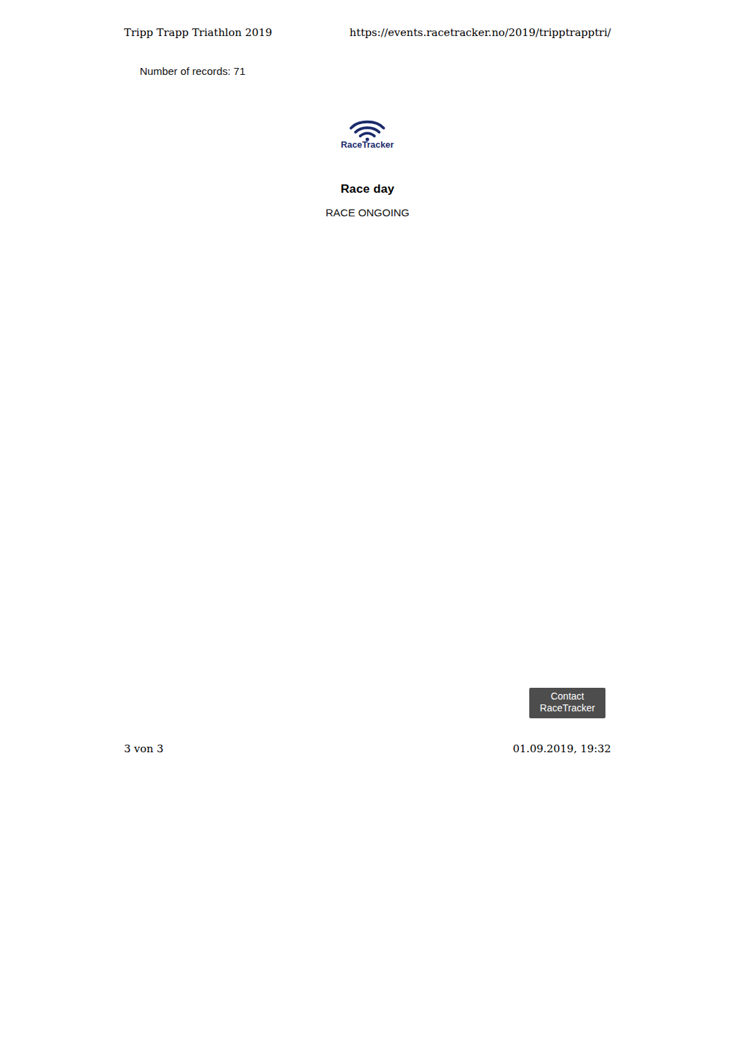Tripp Trapp Triathlon 2019
https://events.racetracker.no/2019/tripptrapptri/
Number of records: 71
RaceTracker
Race day
RACE ONGOING
Contact RaceTracker
3 von 3
01.09.2019, 19:32